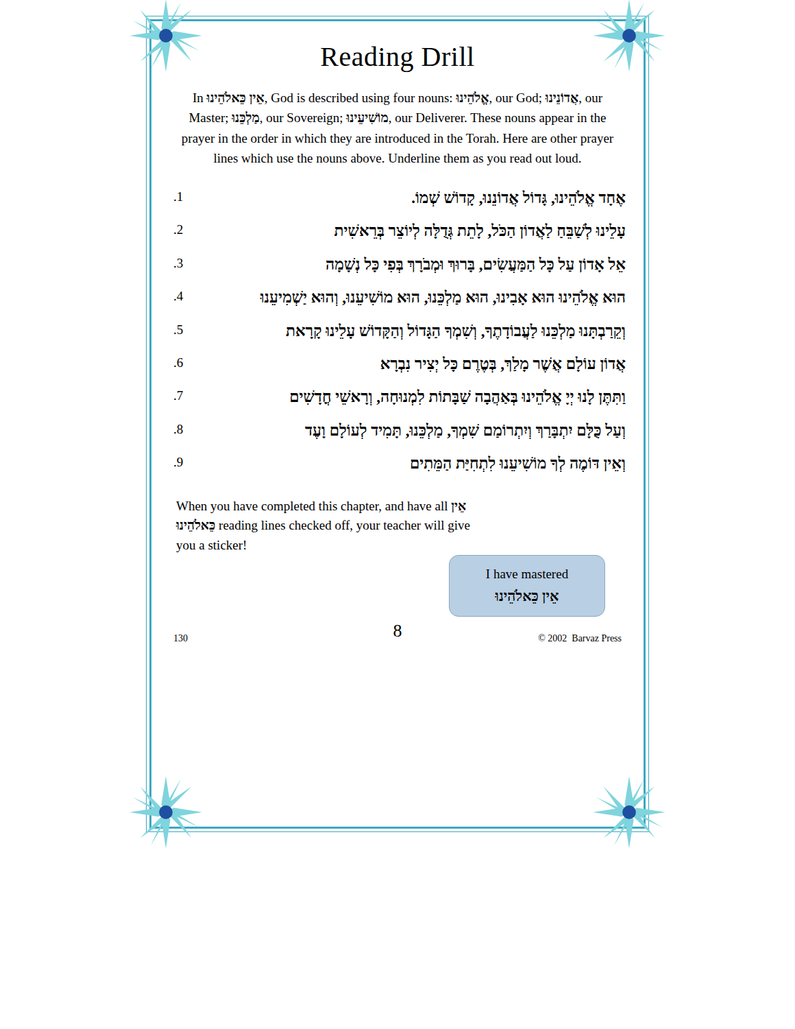Reading Drill
In אֵין כֵּאלֹהֵינוּ, God is described using four nouns: אֱלֹהֵינוּ, our God; אֲדוֹנֵינוּ, our Master; מַלְכֵּנוּ, our Sovereign; מוֹשִׁיעֵינוּ, our Deliverer. These nouns appear in the prayer in the order in which they are introduced in the Torah. Here are other prayer lines which use the nouns above. Underline them as you read out loud.
.1אֶחָד אֱלֹהֵינוּ, גָּדוֹל אֲדוֹנֵנוּ, קָדוֹשׁ שְׁמוֹ.
.2עָלֵינוּ לְשַׁבֵּחַ לַאֲדוֹן הַכֹּל, לָתֵת גְּדֻלָּה לְיוֹצֵר בְּרֵאשִׁית
.3אֵל אָדוֹן עַל כָּל הַמַּעֲשִׂים, בָּרוּךְ וּמְבֹרָךְ בְּפִי כָּל נְשָׁמָה
.4הוּא אֱלֹהֵינוּ הוּא אָבִינוּ, הוּא מַלְכֵּנוּ, הוּא מוֹשִׁיעֵנוּ, וְהוּא יַשְׁמִיעֵנוּ
.5וְקֵרַבְתָּנוּ מַלְכֵּנוּ לַעֲבוֹדָתֶךָ, וְשִׁמְךָ הַגָּדוֹל וְהַקָּדוֹשׁ עָלֵינוּ קָרָאת
.6אֲדוֹן עוֹלָם אֲשֶׁר מָלַךְ, בְּטֶרֶם כָּל יְצִיר נִבְרָא
.7וַתִּתֶּן לָנוּ יְיָ אֱלֹהֵינוּ בְּאַהֲבָה שַׁבָּתוֹת לִמְנוּחָה, וְרָאשֵׁי חֳדָשִׁים
.8וְעַל כֻּלָּם יִתְבָּרַךְ וְיִתְרוֹמַם שִׁמְךָ, מַלְכֵּנוּ, תָּמִיד לְעוֹלָם וָעֶד
.9וְאֵין דּוֹמֶה לְךָ מוֹשִׁיעֵנוּ לִתְחִיַּת הַמֵּתִים
When you have completed this chapter, and have all אֵין כֵּאלֹהֵינוּ reading lines checked off, your teacher will give you a sticker!
I have mastered אֵין כֵּאלֹהֵינוּ
130 8 © 2002 Barvaz Press